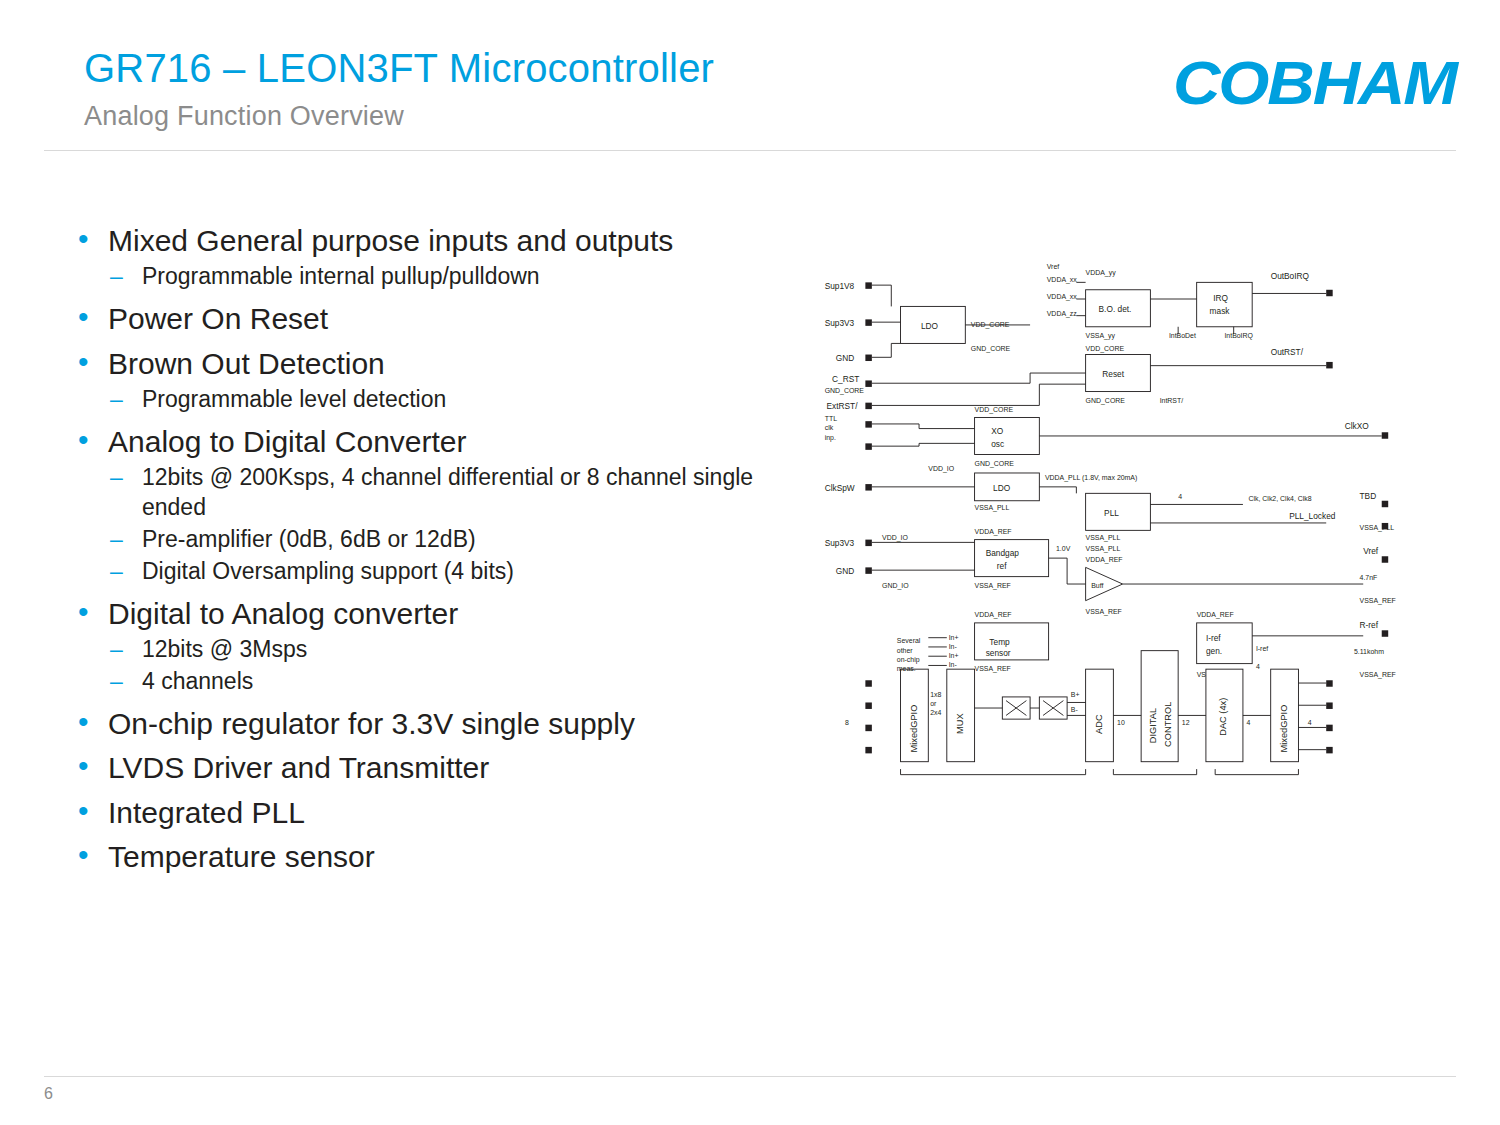COBHAM
GR716 – LEON3FT Microcontroller
Analog Function Overview
Mixed General purpose inputs and outputs
Programmable internal pullup/pulldown
Power On Reset
Brown Out Detection
Programmable level detection
Analog to Digital Converter
12bits @ 200Ksps, 4 channel differential or 8 channel single ended
Pre-amplifier (0dB, 6dB or 12dB)
Digital Oversampling support (4 bits)
Digital to Analog converter
12bits @ 3Msps
4 channels
On-chip regulator for 3.3V single supply
LVDS Driver and Transmitter
Integrated PLL
Temperature sensor
Sup1V8 Sup3V3 GND C_RST GND_CORE ExtRST/ LDO VDD_CORE GND_CORE B.O. det. VDDA_xx VDDA_xx VDDA_zz VDDA_yy VSSA_yy VDD_CORE Vref IRQ mask OutBoIRQ IntBoDet IntBoIRQ Reset GND_CORE IntRST/ OutRST/ XO osc GND_CORE VDD_CORE TTL clk inp. ClkXO LDO VDD_IO VSSA_PLL VDDA_PLL (1.8V, max 20mA) ClkSpW PLL VSSA_PLL VSSA_PLL 4 Clk, Clk2, Clk4, Clk8 TBD VSSA_PLL PLL_Locked Bandgap ref VSSA_REF VDDA_REF 1.0V Sup3V3 VDD_IO GND GND_IO Buff VDDA_REF VSSA_REF Vref 4.7nF VSSA_REF Temp sensor VSSA_REF VDDA_REF I-ref gen. VDDA_REF VSSA_REF I-ref 4 R-ref 5.11kohm VSSA_REF MixedGPIO 8 MUX 1x8 or 2x4 Several other on-chip meas. In+ In- In+ In- ADC B+ B- 10 DIGITAL CONTROL 12 DAC (4x) 4 MixedGPIO 4 VDDA_ADC VSSA_ADC VDD_CORE GND_CORE VDDA_DAC VSSA_DAC
6